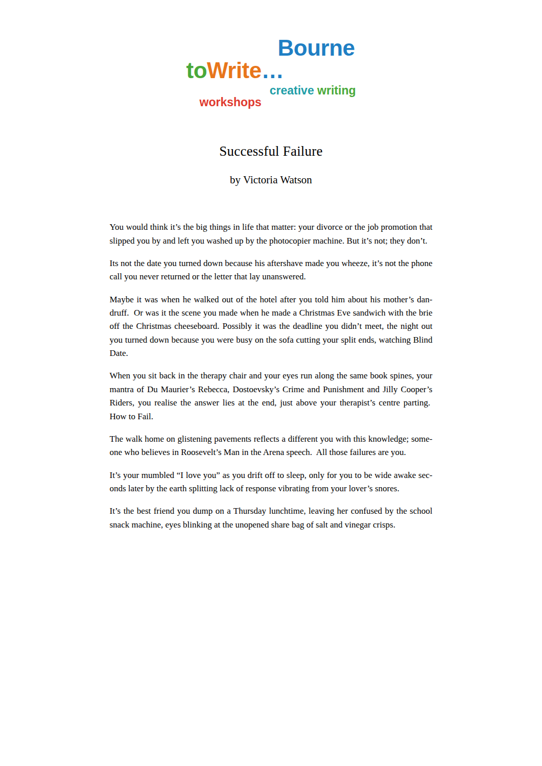Bourne
to Write…
creative writing
workshops
Successful Failure
by Victoria Watson
You would think it’s the big things in life that matter: your divorce or the job promotion that slipped you by and left you washed up by the photocopier machine. But it’s not; they don’t.
Its not the date you turned down because his aftershave made you wheeze, it’s not the phone call you never returned or the letter that lay unanswered.
Maybe it was when he walked out of the hotel after you told him about his mother’s dandruff. Or was it the scene you made when he made a Christmas Eve sandwich with the brie off the Christmas cheeseboard. Possibly it was the deadline you didn’t meet, the night out you turned down because you were busy on the sofa cutting your split ends, watching Blind Date.
When you sit back in the therapy chair and your eyes run along the same book spines, your mantra of Du Maurier’s Rebecca, Dostoevsky’s Crime and Punishment and Jilly Cooper’s Riders, you realise the answer lies at the end, just above your therapist’s centre parting. How to Fail.
The walk home on glistening pavements reflects a different you with this knowledge; someone who believes in Roosevelt’s Man in the Arena speech. All those failures are you.
It’s your mumbled “I love you” as you drift off to sleep, only for you to be wide awake seconds later by the earth splitting lack of response vibrating from your lover’s snores.
It’s the best friend you dump on a Thursday lunchtime, leaving her confused by the school snack machine, eyes blinking at the unopened share bag of salt and vinegar crisps.